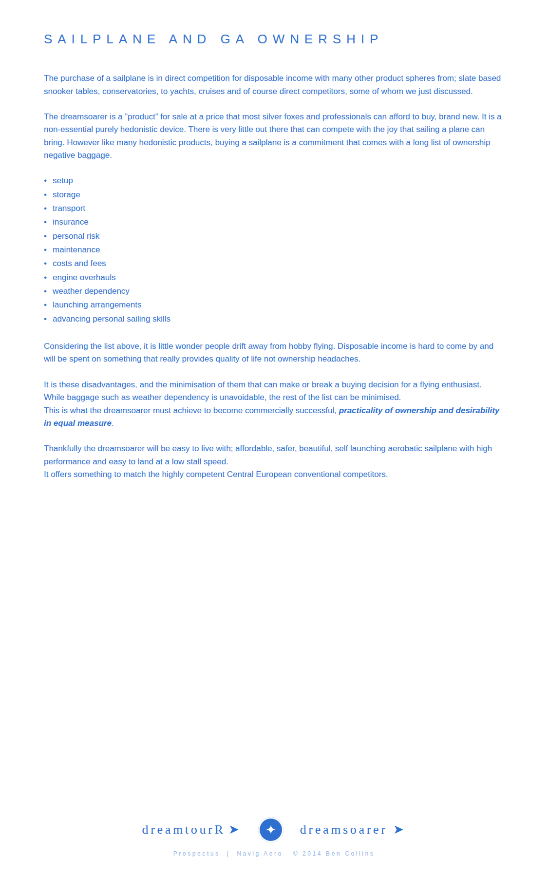Sailplane and GA Ownership
The purchase of a sailplane is in direct competition for disposable income with many other product spheres from; slate based snooker tables, conservatories, to yachts, cruises and of course direct competitors, some of whom we just discussed.
The dreamsoarer is a ”product” for sale at a price that most silver foxes and professionals can afford to buy, brand new. It is a non-essential purely hedonistic device. There is very little out there that can compete with the joy that sailing a plane can bring. However like many hedonistic products, buying a sailplane is a commitment that comes with a long list of ownership negative baggage.
setup
storage
transport
insurance
personal risk
maintenance
costs and fees
engine overhauls
weather dependency
launching arrangements
advancing personal sailing skills
Considering the list above, it is little wonder people drift away from hobby flying. Disposable income is hard to come by and will be spent on something that really provides quality of life not ownership headaches.
It is these disadvantages, and the minimisation of them that can make or break a buying decision for a flying enthusiast. While baggage such as weather dependency is unavoidable, the rest of the list can be minimised.
This is what the dreamsoarer must achieve to become commercially successful, practicality of ownership and desirability in equal measure.
Thankfully the dreamsoarer will be easy to live with; affordable, safer, beautiful, self launching aerobatic sailplane with high performance and easy to land at a low stall speed.
It offers something to match the highly competent Central European conventional competitors.
dreamtourR ➤ ✦ dreamsoarer ➤
Prospectus | Navig Aero © 2014 Ben Collins